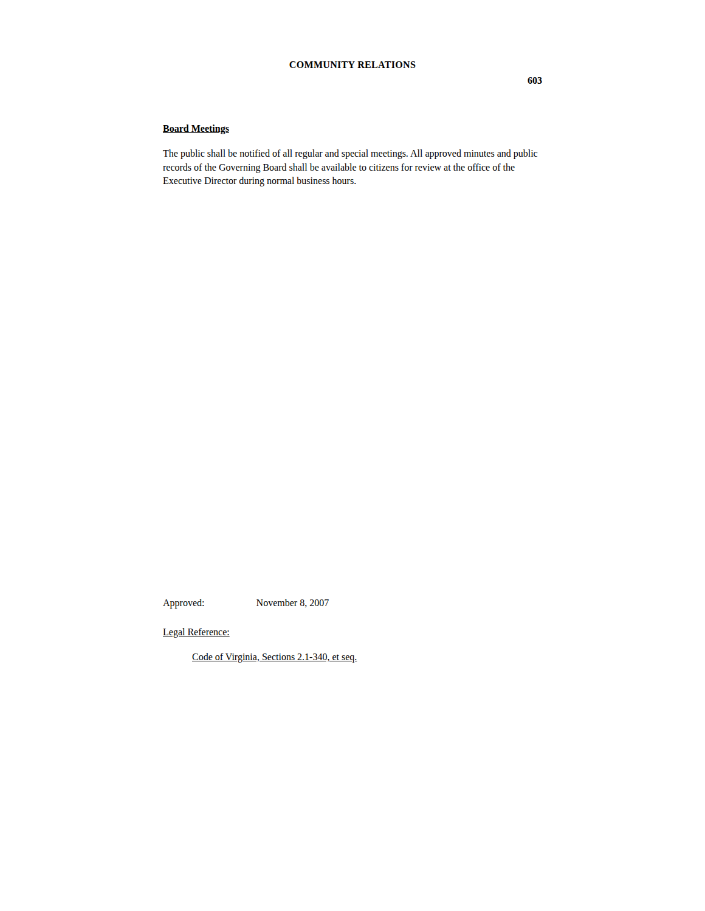COMMUNITY RELATIONS
603
Board Meetings
The public shall be notified of all regular and special meetings. All approved minutes and public records of the Governing Board shall be available to citizens for review at the office of the Executive Director during normal business hours.
Approved: November 8, 2007
Legal Reference:
Code of Virginia, Sections 2.1-340, et seq.